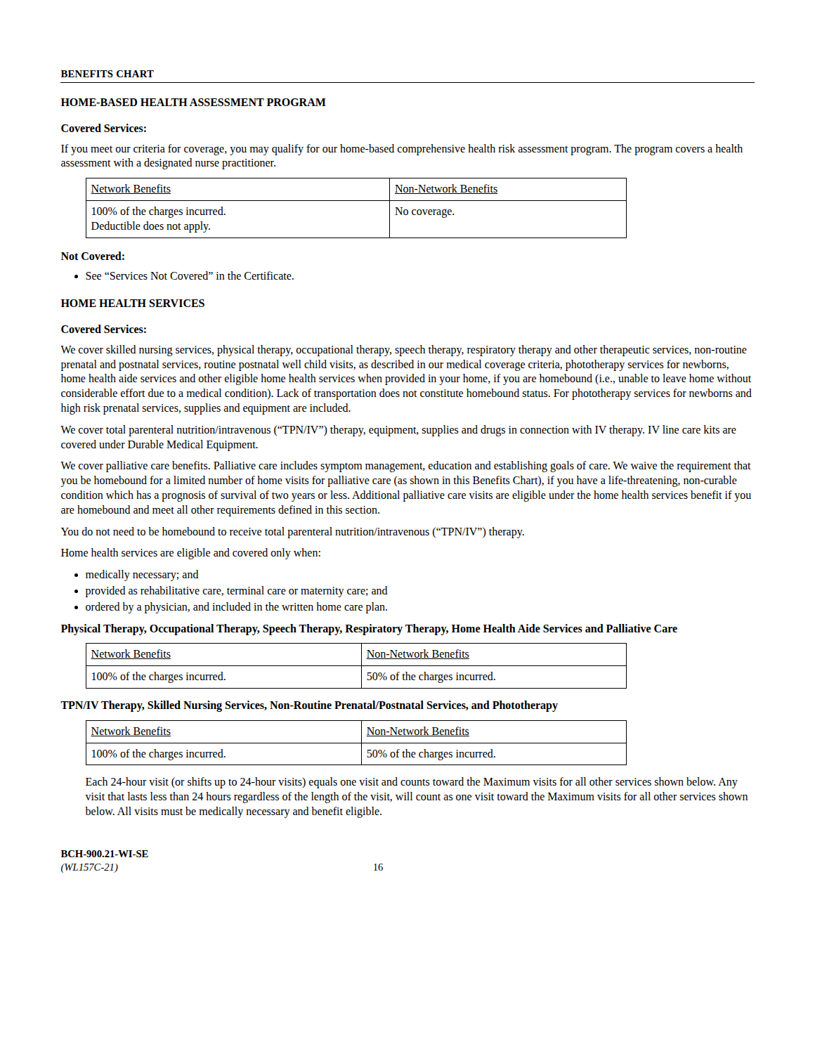BENEFITS CHART
HOME-BASED HEALTH ASSESSMENT PROGRAM
Covered Services:
If you meet our criteria for coverage, you may qualify for our home-based comprehensive health risk assessment program. The program covers a health assessment with a designated nurse practitioner.
| Network Benefits | Non-Network Benefits |
| --- | --- |
| 100% of the charges incurred. Deductible does not apply. | No coverage. |
Not Covered:
See “Services Not Covered” in the Certificate.
HOME HEALTH SERVICES
Covered Services:
We cover skilled nursing services, physical therapy, occupational therapy, speech therapy, respiratory therapy and other therapeutic services, non-routine prenatal and postnatal services, routine postnatal well child visits, as described in our medical coverage criteria, phototherapy services for newborns, home health aide services and other eligible home health services when provided in your home, if you are homebound (i.e., unable to leave home without considerable effort due to a medical condition). Lack of transportation does not constitute homebound status. For phototherapy services for newborns and high risk prenatal services, supplies and equipment are included.
We cover total parenteral nutrition/intravenous (“TPN/IV”) therapy, equipment, supplies and drugs in connection with IV therapy. IV line care kits are covered under Durable Medical Equipment.
We cover palliative care benefits. Palliative care includes symptom management, education and establishing goals of care. We waive the requirement that you be homebound for a limited number of home visits for palliative care (as shown in this Benefits Chart), if you have a life-threatening, non-curable condition which has a prognosis of survival of two years or less. Additional palliative care visits are eligible under the home health services benefit if you are homebound and meet all other requirements defined in this section.
You do not need to be homebound to receive total parenteral nutrition/intravenous (“TPN/IV”) therapy.
Home health services are eligible and covered only when:
medically necessary; and
provided as rehabilitative care, terminal care or maternity care; and
ordered by a physician, and included in the written home care plan.
Physical Therapy, Occupational Therapy, Speech Therapy, Respiratory Therapy, Home Health Aide Services and Palliative Care
| Network Benefits | Non-Network Benefits |
| --- | --- |
| 100% of the charges incurred. | 50% of the charges incurred. |
TPN/IV Therapy, Skilled Nursing Services, Non-Routine Prenatal/Postnatal Services, and Phototherapy
| Network Benefits | Non-Network Benefits |
| --- | --- |
| 100% of the charges incurred. | 50% of the charges incurred. |
Each 24-hour visit (or shifts up to 24-hour visits) equals one visit and counts toward the Maximum visits for all other services shown below. Any visit that lasts less than 24 hours regardless of the length of the visit, will count as one visit toward the Maximum visits for all other services shown below. All visits must be medically necessary and benefit eligible.
BCH-900.21-WI-SE
(WL157C-21)16